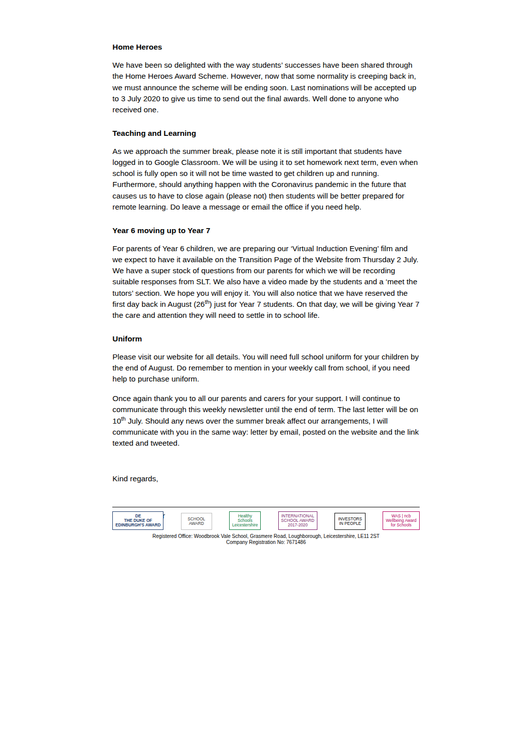Home Heroes
We have been so delighted with the way students’ successes have been shared through the Home Heroes Award Scheme. However, now that some normality is creeping back in, we must announce the scheme will be ending soon. Last nominations will be accepted up to 3 July 2020 to give us time to send out the final awards. Well done to anyone who received one.
Teaching and Learning
As we approach the summer break, please note it is still important that students have logged in to Google Classroom. We will be using it to set homework next term, even when school is fully open so it will not be time wasted to get children up and running. Furthermore, should anything happen with the Coronavirus pandemic in the future that causes us to have to close again (please not) then students will be better prepared for remote learning. Do leave a message or email the office if you need help.
Year 6 moving up to Year 7
For parents of Year 6 children, we are preparing our ‘Virtual Induction Evening’ film and we expect to have it available on the Transition Page of the Website from Thursday 2 July. We have a super stock of questions from our parents for which we will be recording suitable responses from SLT. We also have a video made by the students and a ‘meet the tutors’ section. We hope you will enjoy it. You will also notice that we have reserved the first day back in August (26th) just for Year 7 students. On that day, we will be giving Year 7 the care and attention they will need to settle in to school life.
Uniform
Please visit our website for all details. You will need full school uniform for your children by the end of August. Do remember to mention in your weekly call from school, if you need help to purchase uniform.
Once again thank you to all our parents and carers for your support. I will continue to communicate through this weekly newsletter until the end of term. The last letter will be on 10th July. Should any news over the summer break affect our arrangements, I will communicate with you in the same way: letter by email, posted on the website and the link texted and tweeted.
Kind regards,
Rachael Fraser
Headteacher
DE
THE DUKE OF
EDINBURGH'S AWARD
SCHOOL
AWARD
Healthy
Schools
Leicestershire
INTERNATIONAL
SCHOOL AWARD
2017-2020
INVESTORS
IN PEOPLE
WAS | ncb
Wellbeing Award
for Schools
Registered Office: Woodbrook Vale School, Grasmere Road, Loughborough, Leicestershire, LE11 2ST
Company Registration No: 7671486